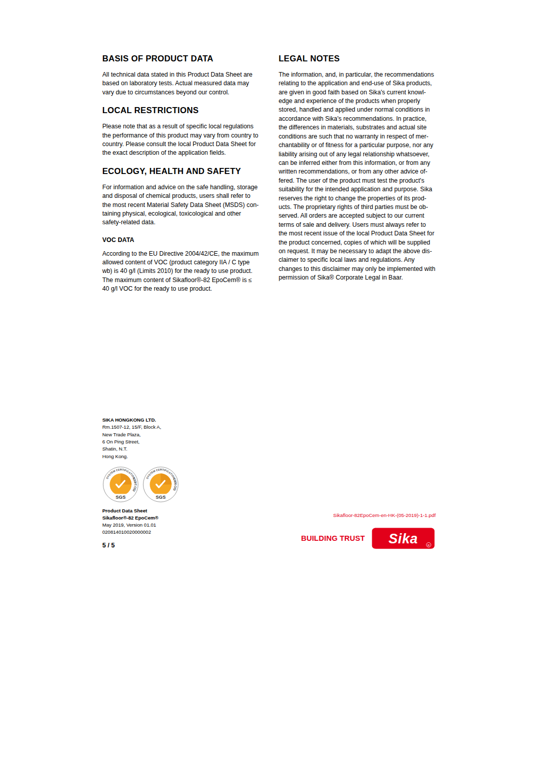BASIS OF PRODUCT DATA
All technical data stated in this Product Data Sheet are based on laboratory tests. Actual measured data may vary due to circumstances beyond our control.
LOCAL RESTRICTIONS
Please note that as a result of specific local regulations the performance of this product may vary from country to country. Please consult the local Product Data Sheet for the exact description of the application fields.
ECOLOGY, HEALTH AND SAFETY
For information and advice on the safe handling, storage and disposal of chemical products, users shall refer to the most recent Material Safety Data Sheet (MSDS) containing physical, ecological, toxicological and other safety-related data.
VOC DATA
According to the EU Directive 2004/42/CE, the maximum allowed content of VOC (product category IIA / C type wb) is 40 g/l (Limits 2010) for the ready to use product.
The maximum content of Sikafloor®-82 EpoCem® is ≤ 40 g/l VOC for the ready to use product.
LEGAL NOTES
The information, and, in particular, the recommendations relating to the application and end-use of Sika products, are given in good faith based on Sika's current knowledge and experience of the products when properly stored, handled and applied under normal conditions in accordance with Sika's recommendations. In practice, the differences in materials, substrates and actual site conditions are such that no warranty in respect of merchantability or of fitness for a particular purpose, nor any liability arising out of any legal relationship whatsoever, can be inferred either from this information, or from any written recommendations, or from any other advice offered. The user of the product must test the product's suitability for the intended application and purpose. Sika reserves the right to change the properties of its products. The proprietary rights of third parties must be observed. All orders are accepted subject to our current terms of sale and delivery. Users must always refer to the most recent issue of the local Product Data Sheet for the product concerned, copies of which will be supplied on request. It may be necessary to adapt the above disclaimer to specific local laws and regulations. Any changes to this disclaimer may only be implemented with permission of Sika® Corporate Legal in Baar.
SIKA HONGKONG LTD.
Rm.1507-12, 15/F, Block A,
New Trade Plaza,
6 On Ping Street,
Shatin, N.T.
Hong Kong.
SYSTEM CERTIFICATION ISO 14001 SGS
SYSTEM CERTIFICATION ISO 9001 SGS
Product Data Sheet
Sikafloor®-82 EpoCem®
May 2019, Version 01.01
020814010020000002
5 / 5
Sikafloor-82EpoCem-en-HK-(05-2019)-1-1.pdf
BUILDING TRUST
Sika R